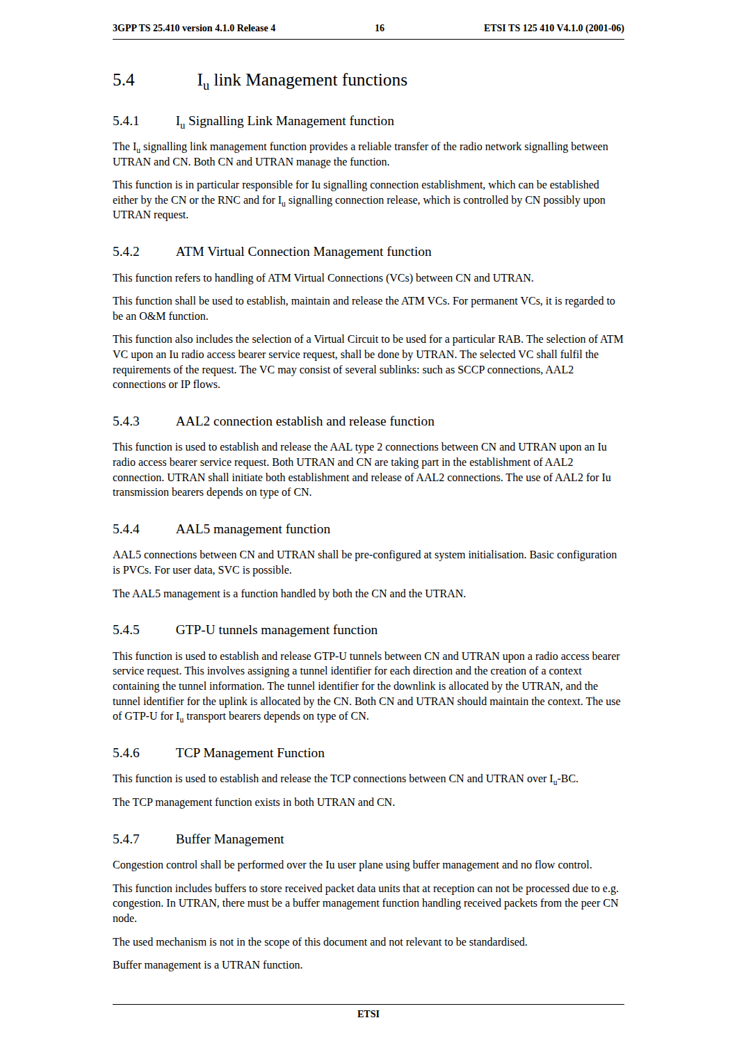3GPP TS 25.410 version 4.1.0 Release 4 16 ETSI TS 125 410 V4.1.0 (2001-06)
5.4 Iu link Management functions
5.4.1 Iu Signalling Link Management function
The Iu signalling link management function provides a reliable transfer of the radio network signalling between UTRAN and CN. Both CN and UTRAN manage the function.
This function is in particular responsible for Iu signalling connection establishment, which can be established either by the CN or the RNC and for Iu signalling connection release, which is controlled by CN possibly upon UTRAN request.
5.4.2 ATM Virtual Connection Management function
This function refers to handling of ATM Virtual Connections (VCs) between CN and UTRAN.
This function shall be used to establish, maintain and release the ATM VCs. For permanent VCs, it is regarded to be an O&M function.
This function also includes the selection of a Virtual Circuit to be used for a particular RAB. The selection of ATM VC upon an Iu radio access bearer service request, shall be done by UTRAN. The selected VC shall fulfil the requirements of the request. The VC may consist of several sublinks: such as SCCP connections, AAL2 connections or IP flows.
5.4.3 AAL2 connection establish and release function
This function is used to establish and release the AAL type 2 connections between CN and UTRAN upon an Iu radio access bearer service request. Both UTRAN and CN are taking part in the establishment of AAL2 connection. UTRAN shall initiate both establishment and release of AAL2 connections. The use of AAL2 for Iu transmission bearers depends on type of CN.
5.4.4 AAL5 management function
AAL5 connections between CN and UTRAN shall be pre-configured at system initialisation. Basic configuration is PVCs. For user data, SVC is possible.
The AAL5 management is a function handled by both the CN and the UTRAN.
5.4.5 GTP-U tunnels management function
This function is used to establish and release GTP-U tunnels between CN and UTRAN upon a radio access bearer service request. This involves assigning a tunnel identifier for each direction and the creation of a context containing the tunnel information. The tunnel identifier for the downlink is allocated by the UTRAN, and the tunnel identifier for the uplink is allocated by the CN. Both CN and UTRAN should maintain the context. The use of GTP-U for Iu transport bearers depends on type of CN.
5.4.6 TCP Management Function
This function is used to establish and release the TCP connections between CN and UTRAN over Iu-BC.
The TCP management function exists in both UTRAN and CN.
5.4.7 Buffer Management
Congestion control shall be performed over the Iu user plane using buffer management and no flow control.
This function includes buffers to store received packet data units that at reception can not be processed due to e.g. congestion. In UTRAN, there must be a buffer management function handling received packets from the peer CN node.
The used mechanism is not in the scope of this document and not relevant to be standardised.
Buffer management is a UTRAN function.
ETSI